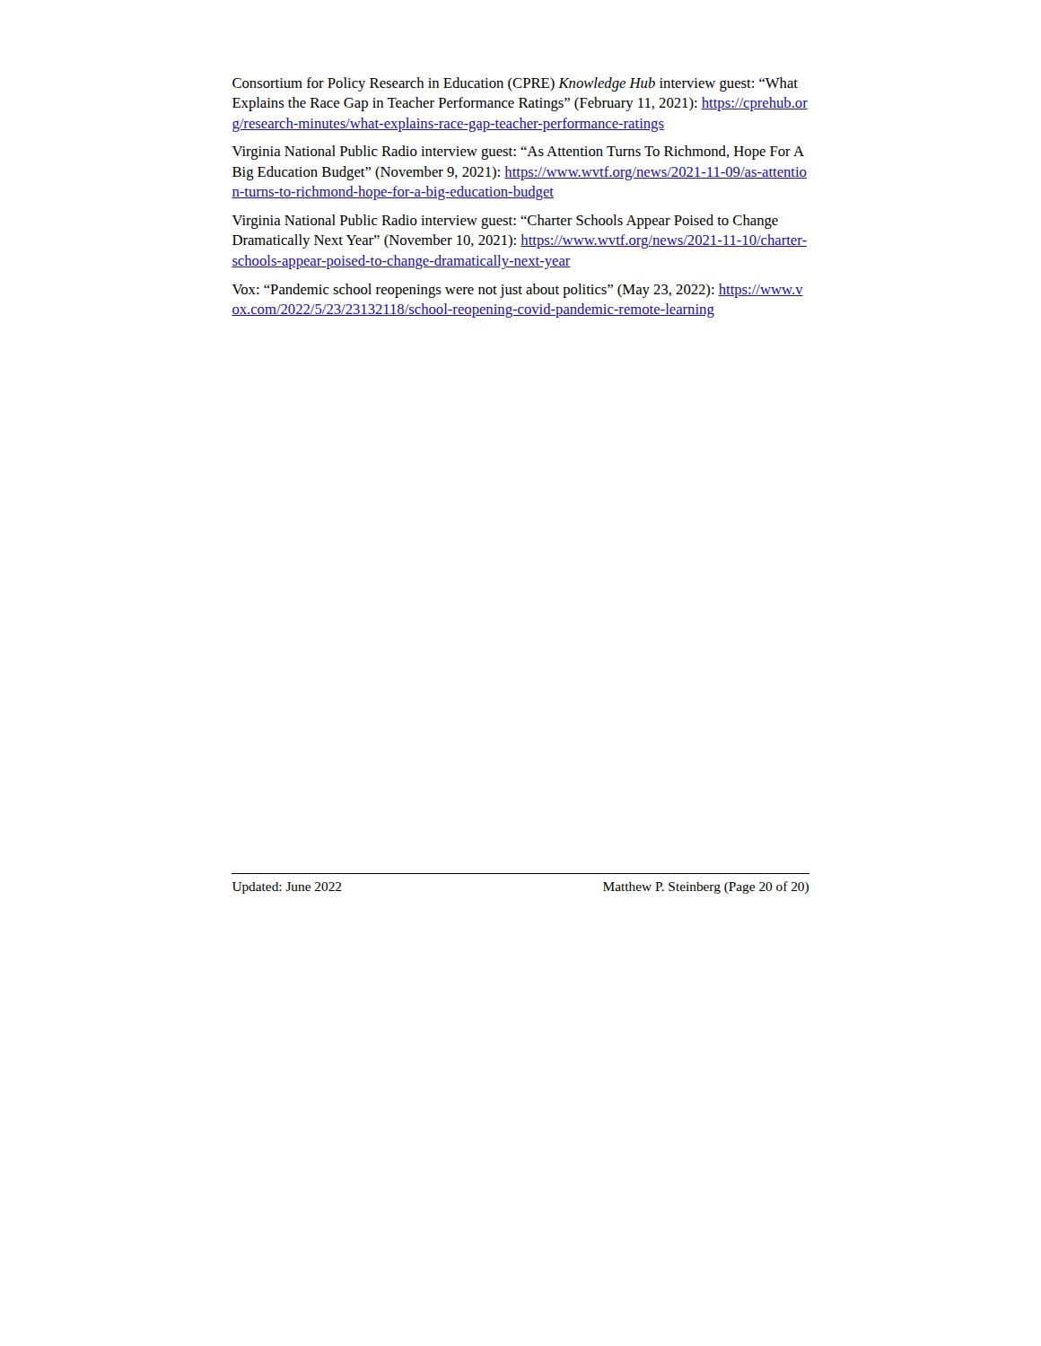Consortium for Policy Research in Education (CPRE) Knowledge Hub interview guest: “What Explains the Race Gap in Teacher Performance Ratings” (February 11, 2021): https://cprehub.org/research-minutes/what-explains-race-gap-teacher-performance-ratings
Virginia National Public Radio interview guest: “As Attention Turns To Richmond, Hope For A Big Education Budget” (November 9, 2021): https://www.wvtf.org/news/2021-11-09/as-attention-turns-to-richmond-hope-for-a-big-education-budget
Virginia National Public Radio interview guest: “Charter Schools Appear Poised to Change Dramatically Next Year” (November 10, 2021): https://www.wvtf.org/news/2021-11-10/charter-schools-appear-poised-to-change-dramatically-next-year
Vox: “Pandemic school reopenings were not just about politics” (May 23, 2022): https://www.vox.com/2022/5/23/23132118/school-reopening-covid-pandemic-remote-learning
Updated: June 2022 Matthew P. Steinberg (Page 20 of 20)